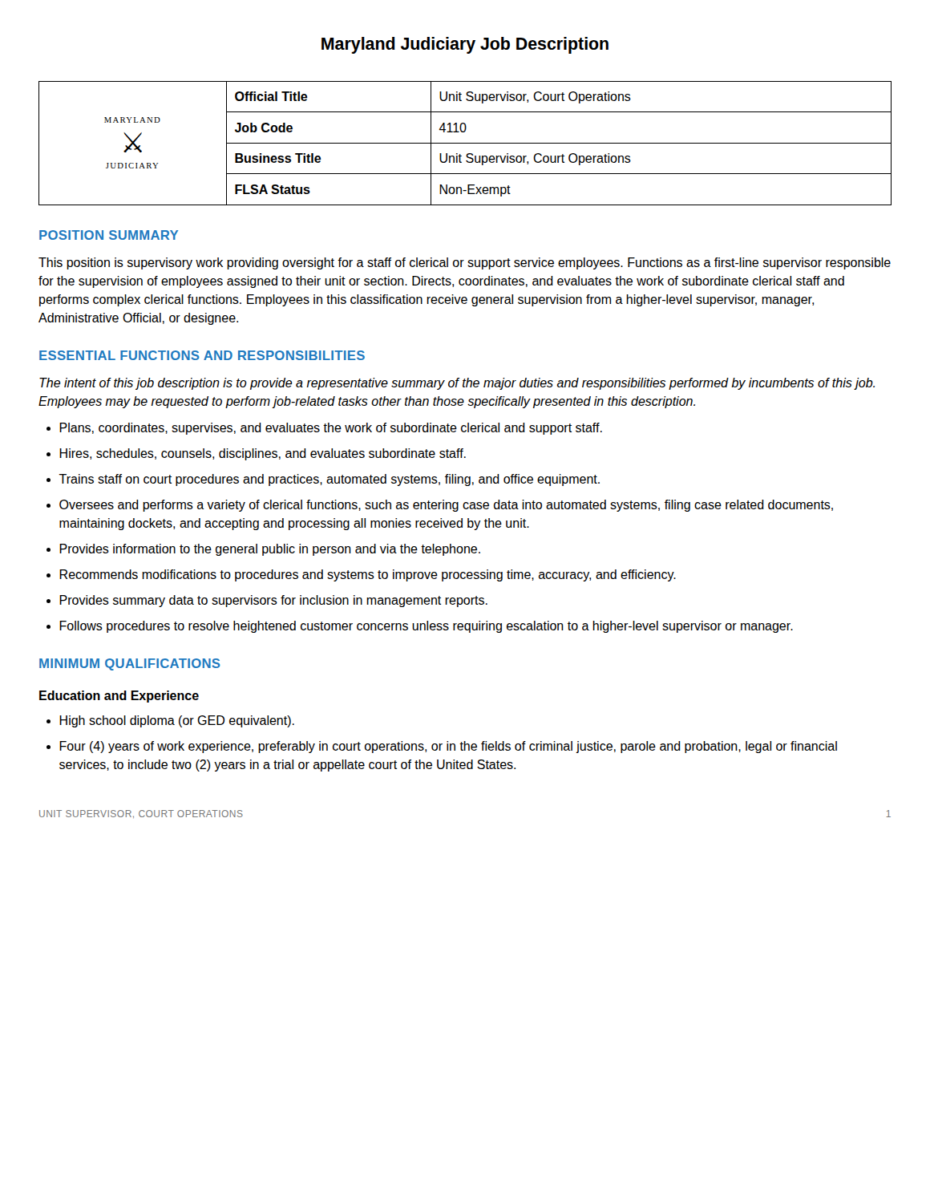Maryland Judiciary Job Description
| MARYLAND ⚔ JUDICIARY | Official Title | Unit Supervisor, Court Operations |
| Job Code | 4110 |
| Business Title | Unit Supervisor, Court Operations |
| FLSA Status | Non-Exempt |
Position Summary
This position is supervisory work providing oversight for a staff of clerical or support service employees. Functions as a first-line supervisor responsible for the supervision of employees assigned to their unit or section. Directs, coordinates, and evaluates the work of subordinate clerical staff and performs complex clerical functions. Employees in this classification receive general supervision from a higher-level supervisor, manager, Administrative Official, or designee.
Essential Functions and Responsibilities
The intent of this job description is to provide a representative summary of the major duties and responsibilities performed by incumbents of this job. Employees may be requested to perform job-related tasks other than those specifically presented in this description.
Plans, coordinates, supervises, and evaluates the work of subordinate clerical and support staff.
Hires, schedules, counsels, disciplines, and evaluates subordinate staff.
Trains staff on court procedures and practices, automated systems, filing, and office equipment.
Oversees and performs a variety of clerical functions, such as entering case data into automated systems, filing case related documents, maintaining dockets, and accepting and processing all monies received by the unit.
Provides information to the general public in person and via the telephone.
Recommends modifications to procedures and systems to improve processing time, accuracy, and efficiency.
Provides summary data to supervisors for inclusion in management reports.
Follows procedures to resolve heightened customer concerns unless requiring escalation to a higher-level supervisor or manager.
Minimum Qualifications
Education and Experience
High school diploma (or GED equivalent).
Four (4) years of work experience, preferably in court operations, or in the fields of criminal justice, parole and probation, legal or financial services, to include two (2) years in a trial or appellate court of the United States.
UNIT SUPERVISOR, COURT OPERATIONS 1